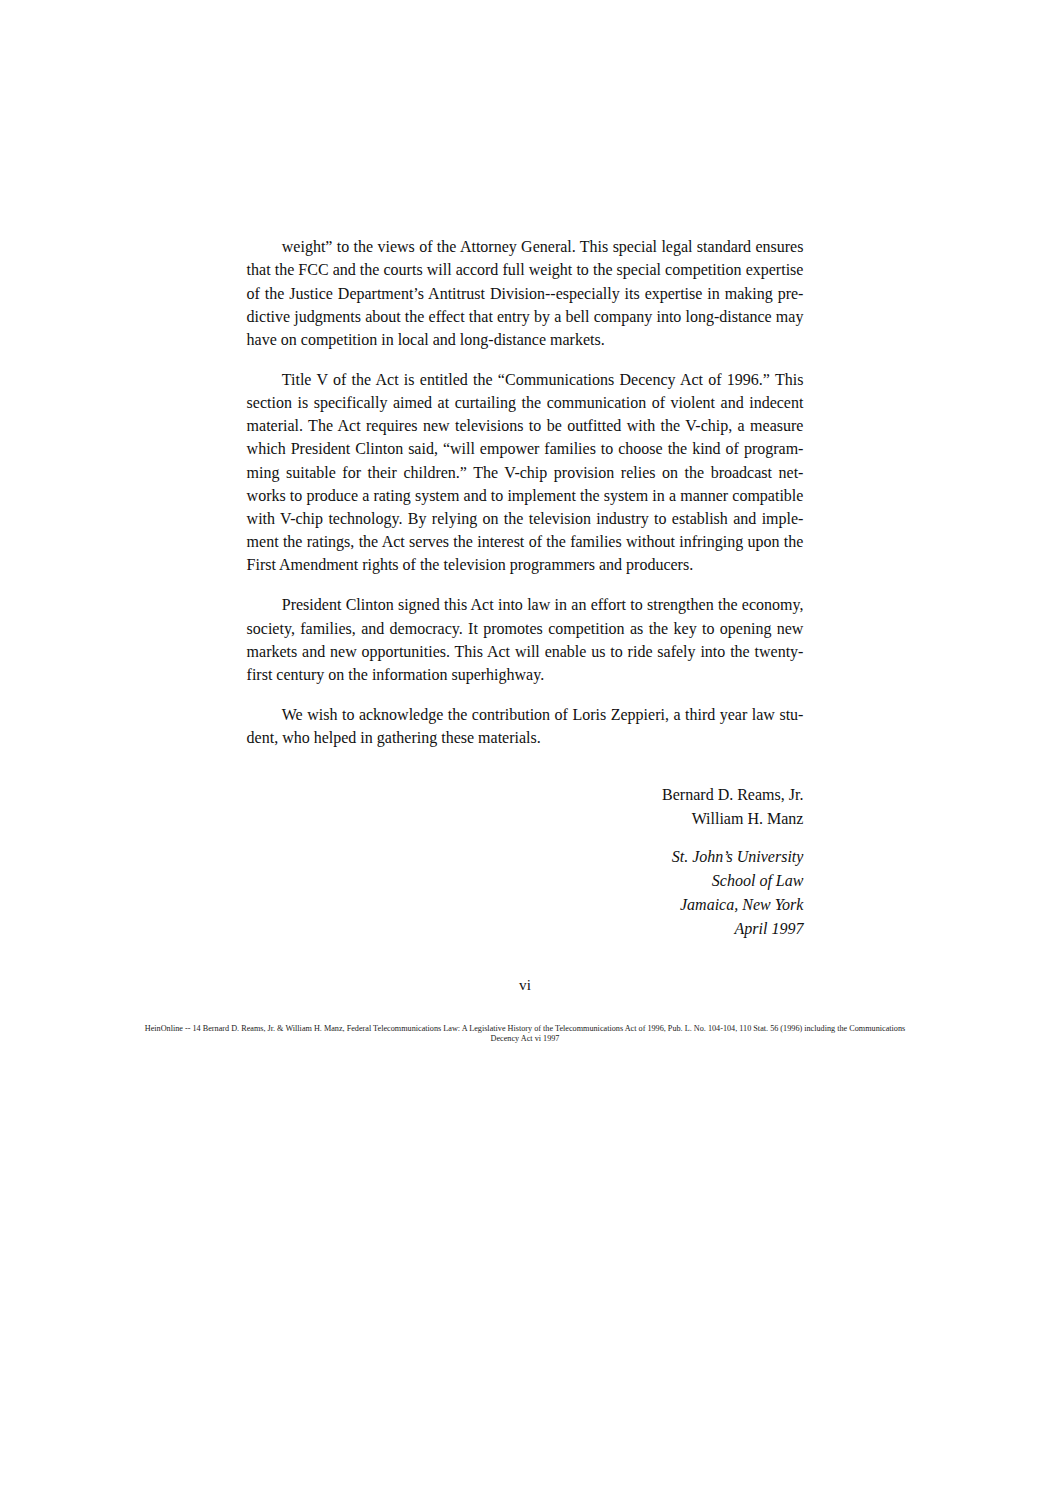weight” to the views of the Attorney General. This special legal standard ensures that the FCC and the courts will accord full weight to the special competition expertise of the Justice Department’s Antitrust Division--especially its expertise in making predictive judgments about the effect that entry by a bell company into long-distance may have on competition in local and long-distance markets.
Title V of the Act is entitled the “Communications Decency Act of 1996.” This section is specifically aimed at curtailing the communication of violent and indecent material. The Act requires new televisions to be outfitted with the V-chip, a measure which President Clinton said, “will empower families to choose the kind of programming suitable for their children.” The V-chip provision relies on the broadcast networks to produce a rating system and to implement the system in a manner compatible with V-chip technology. By relying on the television industry to establish and implement the ratings, the Act serves the interest of the families without infringing upon the First Amendment rights of the television programmers and producers.
President Clinton signed this Act into law in an effort to strengthen the economy, society, families, and democracy. It promotes competition as the key to opening new markets and new opportunities. This Act will enable us to ride safely into the twenty-first century on the information superhighway.
We wish to acknowledge the contribution of Loris Zeppieri, a third year law student, who helped in gathering these materials.
Bernard D. Reams, Jr. William H. Manz St. John’s University
School of Law
Jamaica, New York
April 1997
vi
HeinOnline -- 14 Bernard D. Reams, Jr. & William H. Manz, Federal Telecommunications Law: A Legislative History of the Telecommunications Act of 1996, Pub. L. No. 104-104, 110 Stat. 56 (1996) including the Communications Decency Act vi 1997